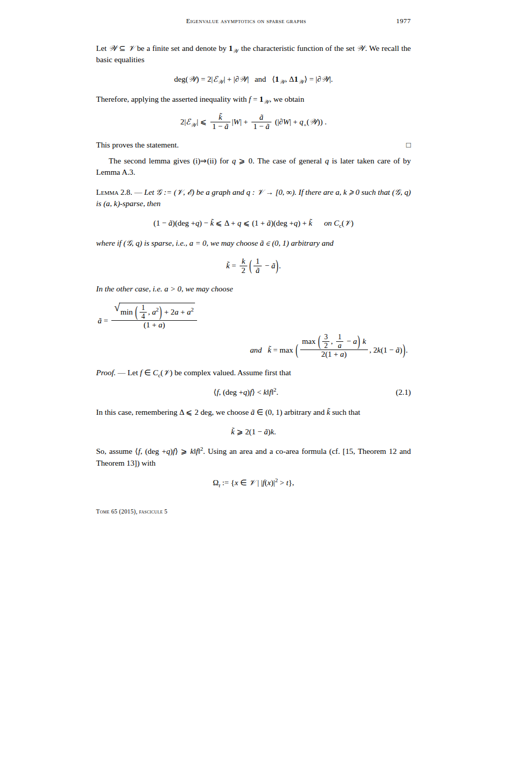Eigenvalue asymptotics on sparse graphs 1977
Let 𝒲 ⊆ 𝒱 be a finite set and denote by 1𝒲 the characteristic function of the set 𝒲. We recall the basic equalities
deg(𝒲) = 2|ℰ𝒲| + |∂𝒲| and ⟨1𝒲, Δ1𝒲⟩ = |∂𝒲|.
Therefore, applying the asserted inequality with f = 1𝒲, we obtain
2|ℰ𝒲| ⩽ k̃1 − ã|W| + ã 1 − ã (|∂W| + q+(𝒲)) .
This proves the statement. □
The second lemma gives (i)⇒(ii) for q ⩾ 0. The case of general q is later taken care of by Lemma A.3.
Lemma 2.8. — Let 𝒢 := (𝒱, ℰ) be a graph and q : 𝒱 → [0, ∞). If there are a, k ⩾ 0 such that (𝒢, q) is (a, k)-sparse, then
(1 − ã)(deg +q) − k̃ ⩽ Δ + q ⩽ (1 + ã)(deg +q) + k̃ on Cc(𝒱)
where if (𝒢, q) is sparse, i.e., a = 0, we may choose ã ∈ (0, 1) arbitrary and
k̃ = k 2(1 ã − ã).
In the other case, i.e. a > 0, we may choose
ã = min (14, a2) + 2a + a2(1 + a)
and k̃ = max (max (32, 1 a − a) k 2(1 + a), 2k(1 − ã)).
Proof. — Let f ∈ Cc(𝒱) be complex valued. Assume first that
(2.1) ⟨f, (deg +q)f⟩ < k‖f‖2.
In this case, remembering Δ ⩽ 2 deg, we choose ã ∈ (0, 1) arbitrary and k̃ such that
k̃ ⩾ 2(1 − ã)k.
So, assume ⟨f, (deg +q)f⟩ ⩾ k‖f‖2. Using an area and a co-area formula (cf. [15, Theorem 12 and Theorem 13]) with
Ωt := {x ∈ 𝒱 | |f(x)|2 > t},
Tome 65 (2015), fascicule 5